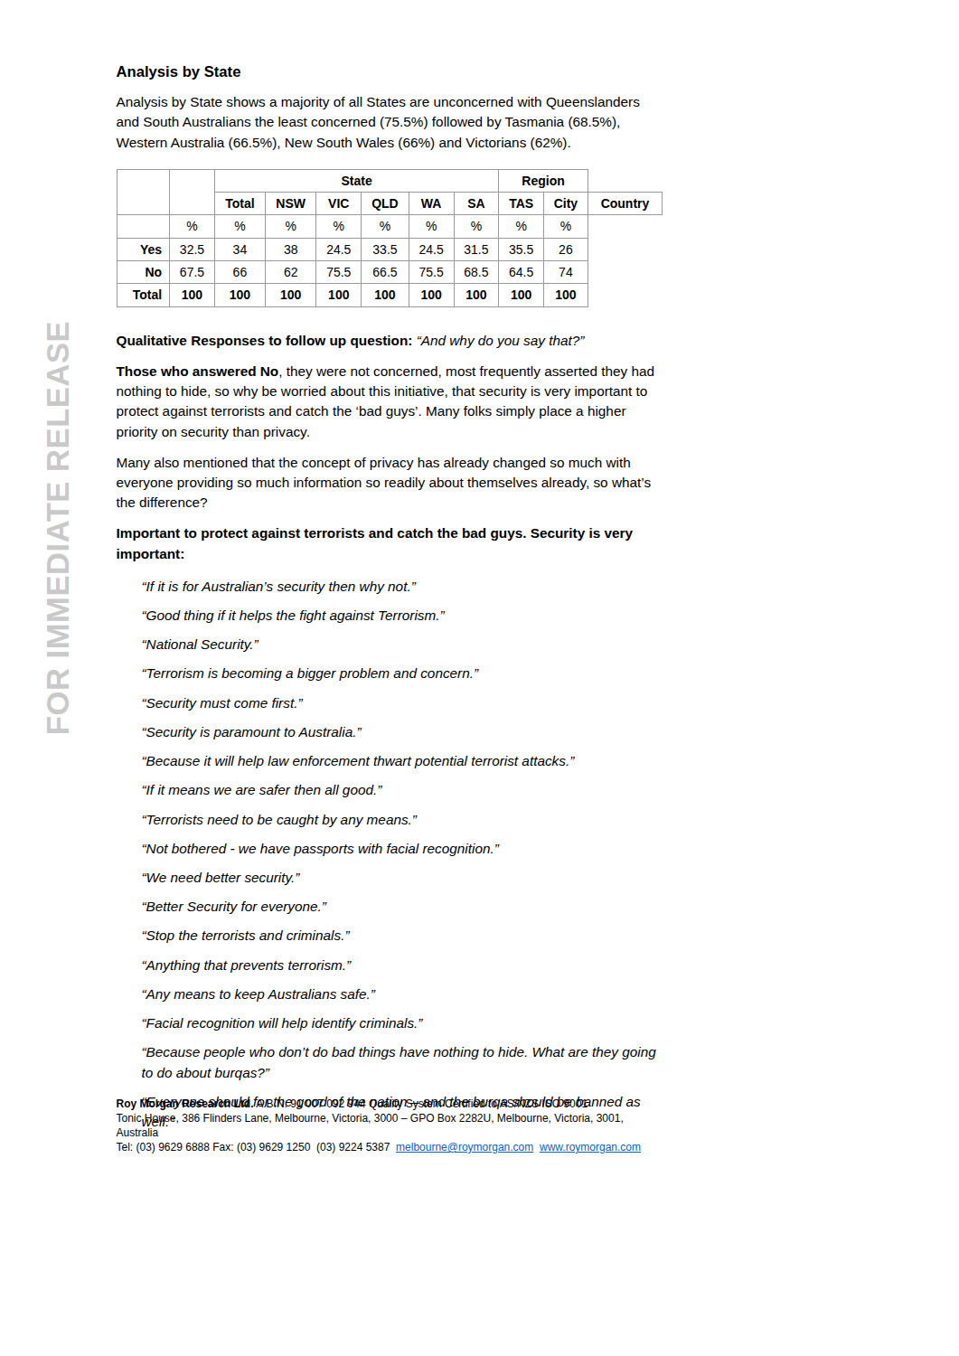FOR IMMEDIATE RELEASE
Analysis by State
Analysis by State shows a majority of all States are unconcerned with Queenslanders and South Australians the least concerned (75.5%) followed by Tasmania (68.5%), Western Australia (66.5%), New South Wales (66%) and Victorians (62%).
| | | State | Region |
| Total | NSW | VIC | QLD | WA | SA | TAS | City | Country |
| | % | % | % | % | % | % | % | % | % |
| Yes | 32.5 | 34 | 38 | 24.5 | 33.5 | 24.5 | 31.5 | 35.5 | 26 |
| No | 67.5 | 66 | 62 | 75.5 | 66.5 | 75.5 | 68.5 | 64.5 | 74 |
| Total | 100 | 100 | 100 | 100 | 100 | 100 | 100 | 100 | 100 |
Qualitative Responses to follow up question: “And why do you say that?”
Those who answered No, they were not concerned, most frequently asserted they had nothing to hide, so why be worried about this initiative, that security is very important to protect against terrorists and catch the ‘bad guys’. Many folks simply place a higher priority on security than privacy.
Many also mentioned that the concept of privacy has already changed so much with everyone providing so much information so readily about themselves already, so what’s the difference?
Important to protect against terrorists and catch the bad guys. Security is very important:
“If it is for Australian’s security then why not.”
“Good thing if it helps the fight against Terrorism.”
“National Security.”
“Terrorism is becoming a bigger problem and concern.”
“Security must come first.”
“Security is paramount to Australia.”
“Because it will help law enforcement thwart potential terrorist attacks.”
“If it means we are safer then all good.”
“Terrorists need to be caught by any means.”
“Not bothered - we have passports with facial recognition.”
“We need better security.”
“Better Security for everyone.”
“Stop the terrorists and criminals.”
“Anything that prevents terrorism.”
“Any means to keep Australians safe.”
“Facial recognition will help identify criminals.”
“Because people who don’t do bad things have nothing to hide. What are they going to do about burqas?”
“Everyone should for the good of the nation – and the burqa should be banned as well.”
Roy Morgan Research Ltd. A.B.N. 91 007 092 944 Quality System Certified to AS/NZS ISO 9001
Tonic House, 386 Flinders Lane, Melbourne, Victoria, 3000 – GPO Box 2282U, Melbourne, Victoria, 3001, Australia
Tel: (03) 9629 6888 Fax: (03) 9629 1250 (03) 9224 5387 melbourne@roymorgan.com www.roymorgan.com